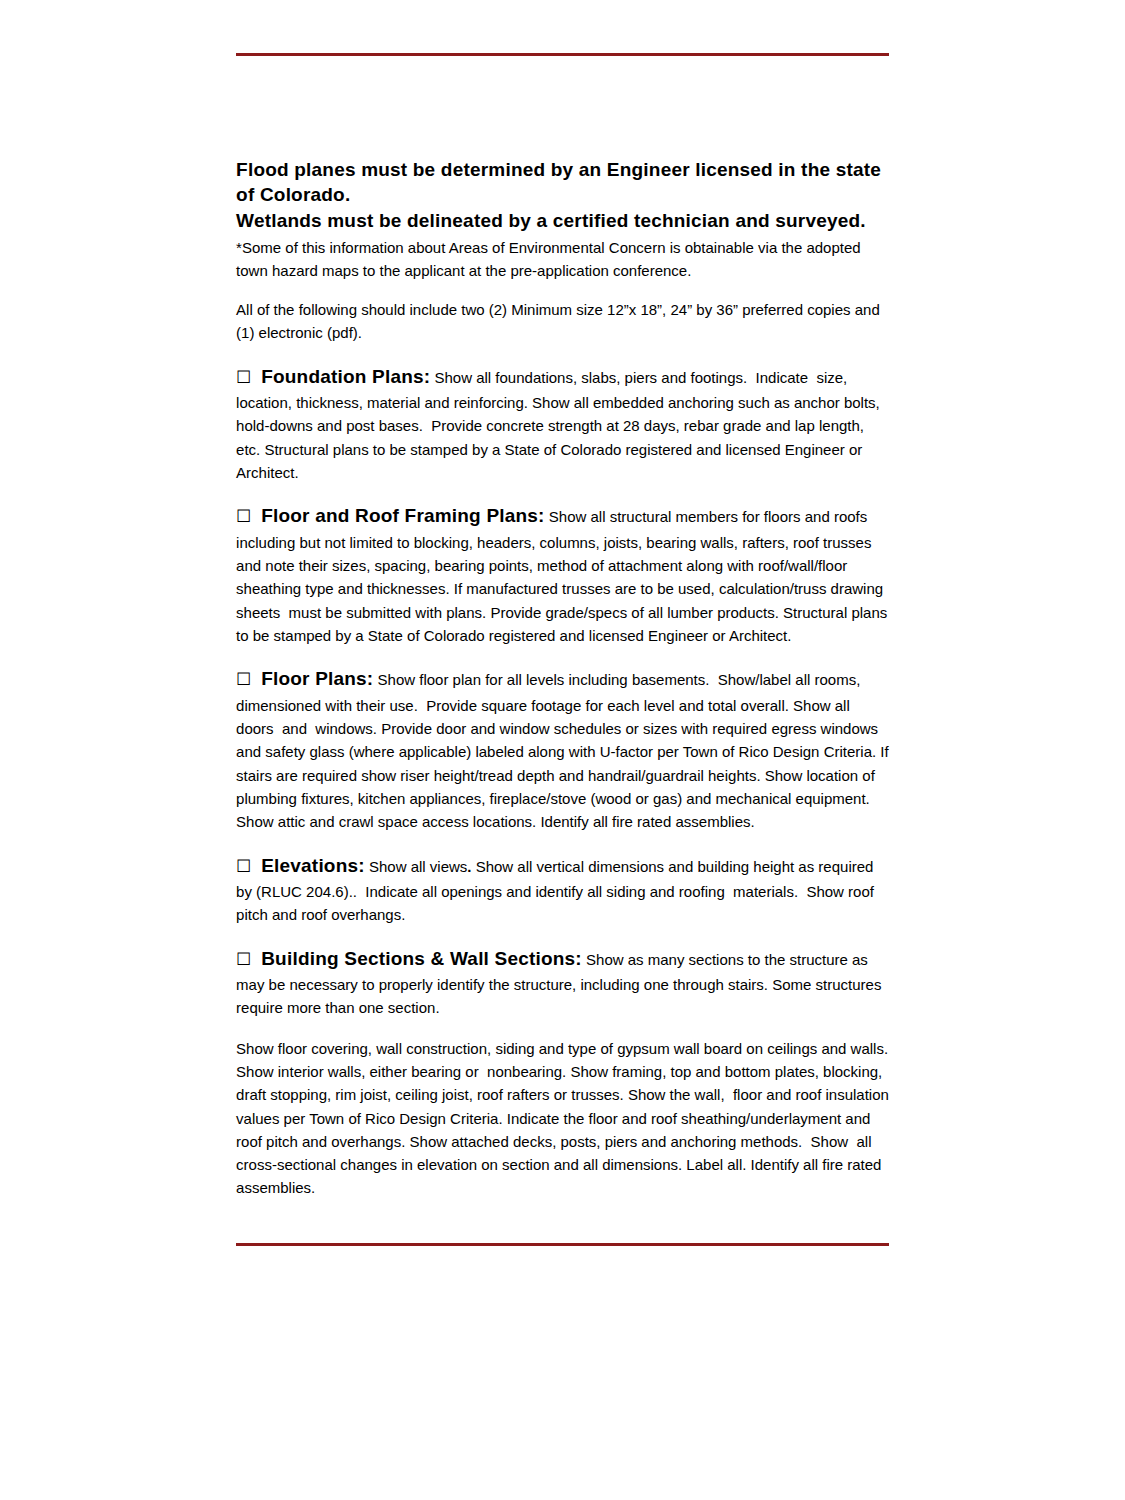Flood planes must be determined by an Engineer licensed in the state of Colorado.
Wetlands must be delineated by a certified technician and surveyed.
*Some of this information about Areas of Environmental Concern is obtainable via the adopted town hazard maps to the applicant at the pre-application conference.
All of the following should include two (2) Minimum size 12”x 18”, 24” by 36” preferred copies and (1) electronic (pdf).
☐ Foundation Plans: Show all foundations, slabs, piers and footings. Indicate size, location, thickness, material and reinforcing. Show all embedded anchoring such as anchor bolts, hold-downs and post bases. Provide concrete strength at 28 days, rebar grade and lap length, etc. Structural plans to be stamped by a State of Colorado registered and licensed Engineer or Architect.
☐ Floor and Roof Framing Plans: Show all structural members for floors and roofs including but not limited to blocking, headers, columns, joists, bearing walls, rafters, roof trusses and note their sizes, spacing, bearing points, method of attachment along with roof/wall/floor sheathing type and thicknesses. If manufactured trusses are to be used, calculation/truss drawing sheets must be submitted with plans. Provide grade/specs of all lumber products. Structural plans to be stamped by a State of Colorado registered and licensed Engineer or Architect.
☐ Floor Plans: Show floor plan for all levels including basements. Show/label all rooms, dimensioned with their use. Provide square footage for each level and total overall. Show all doors and windows. Provide door and window schedules or sizes with required egress windows and safety glass (where applicable) labeled along with U-factor per Town of Rico Design Criteria. If stairs are required show riser height/tread depth and handrail/guardrail heights. Show location of plumbing fixtures, kitchen appliances, fireplace/stove (wood or gas) and mechanical equipment. Show attic and crawl space access locations. Identify all fire rated assemblies.
☐ Elevations: Show all views. Show all vertical dimensions and building height as required by (RLUC 204.6).. Indicate all openings and identify all siding and roofing materials. Show roof pitch and roof overhangs.
☐ Building Sections & Wall Sections: Show as many sections to the structure as may be necessary to properly identify the structure, including one through stairs. Some structures require more than one section.
Show floor covering, wall construction, siding and type of gypsum wall board on ceilings and walls. Show interior walls, either bearing or nonbearing. Show framing, top and bottom plates, blocking, draft stopping, rim joist, ceiling joist, roof rafters or trusses. Show the wall, floor and roof insulation values per Town of Rico Design Criteria. Indicate the floor and roof sheathing/underlayment and roof pitch and overhangs. Show attached decks, posts, piers and anchoring methods. Show all cross-sectional changes in elevation on section and all dimensions. Label all. Identify all fire rated assemblies.